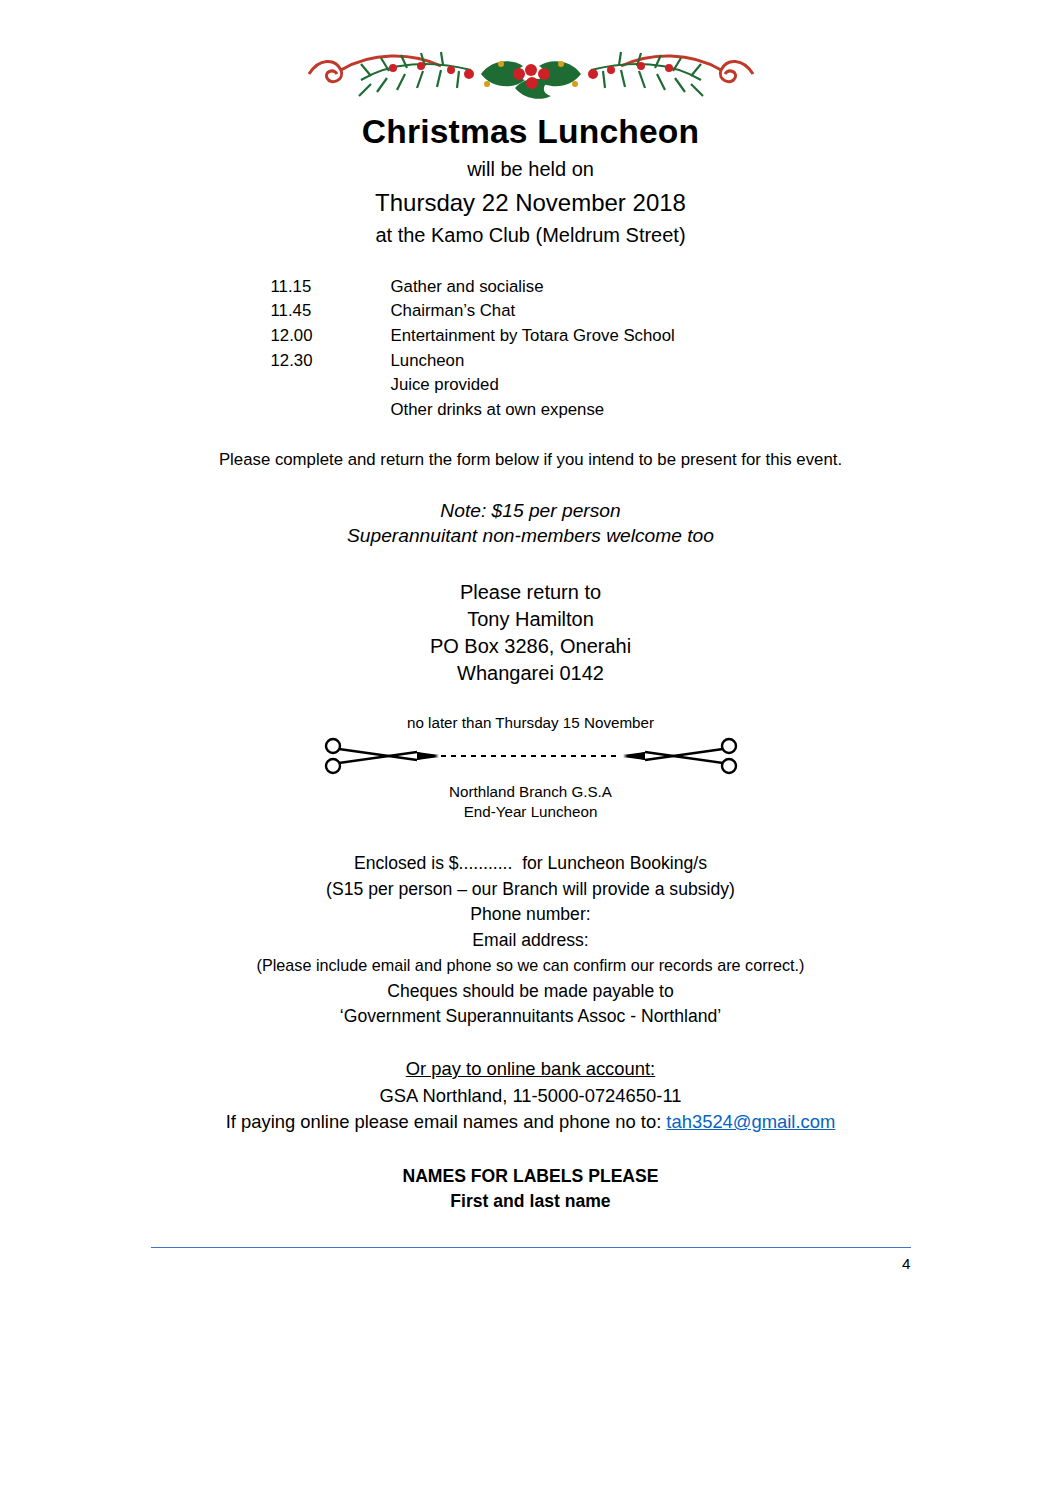Christmas Luncheon
will be held on
Thursday 22 November 2018
at the Kamo Club (Meldrum Street)
| 11.15 | Gather and socialise |
| 11.45 | Chairman’s Chat |
| 12.00 | Entertainment by Totara Grove School |
| 12.30 | Luncheon |
| | Juice provided |
| | Other drinks at own expense |
Please complete and return the form below if you intend to be present for this event.
Note: $15 per person
Superannuitant non-members welcome too
Please return to
Tony Hamilton
PO Box 3286, Onerahi
Whangarei 0142
no later than Thursday 15 November
Northland Branch G.S.A
End-Year Luncheon
Enclosed is $........... for Luncheon Booking/s
(S15 per person – our Branch will provide a subsidy)
Phone number:
Email address:
(Please include email and phone so we can confirm our records are correct.)
Cheques should be made payable to
‘Government Superannuitants Assoc - Northland’
Or pay to online bank account:
GSA Northland, 11-5000-0724650-11
If paying online please email names and phone no to: tah3524@gmail.com
NAMES FOR LABELS PLEASE
First and last name
4